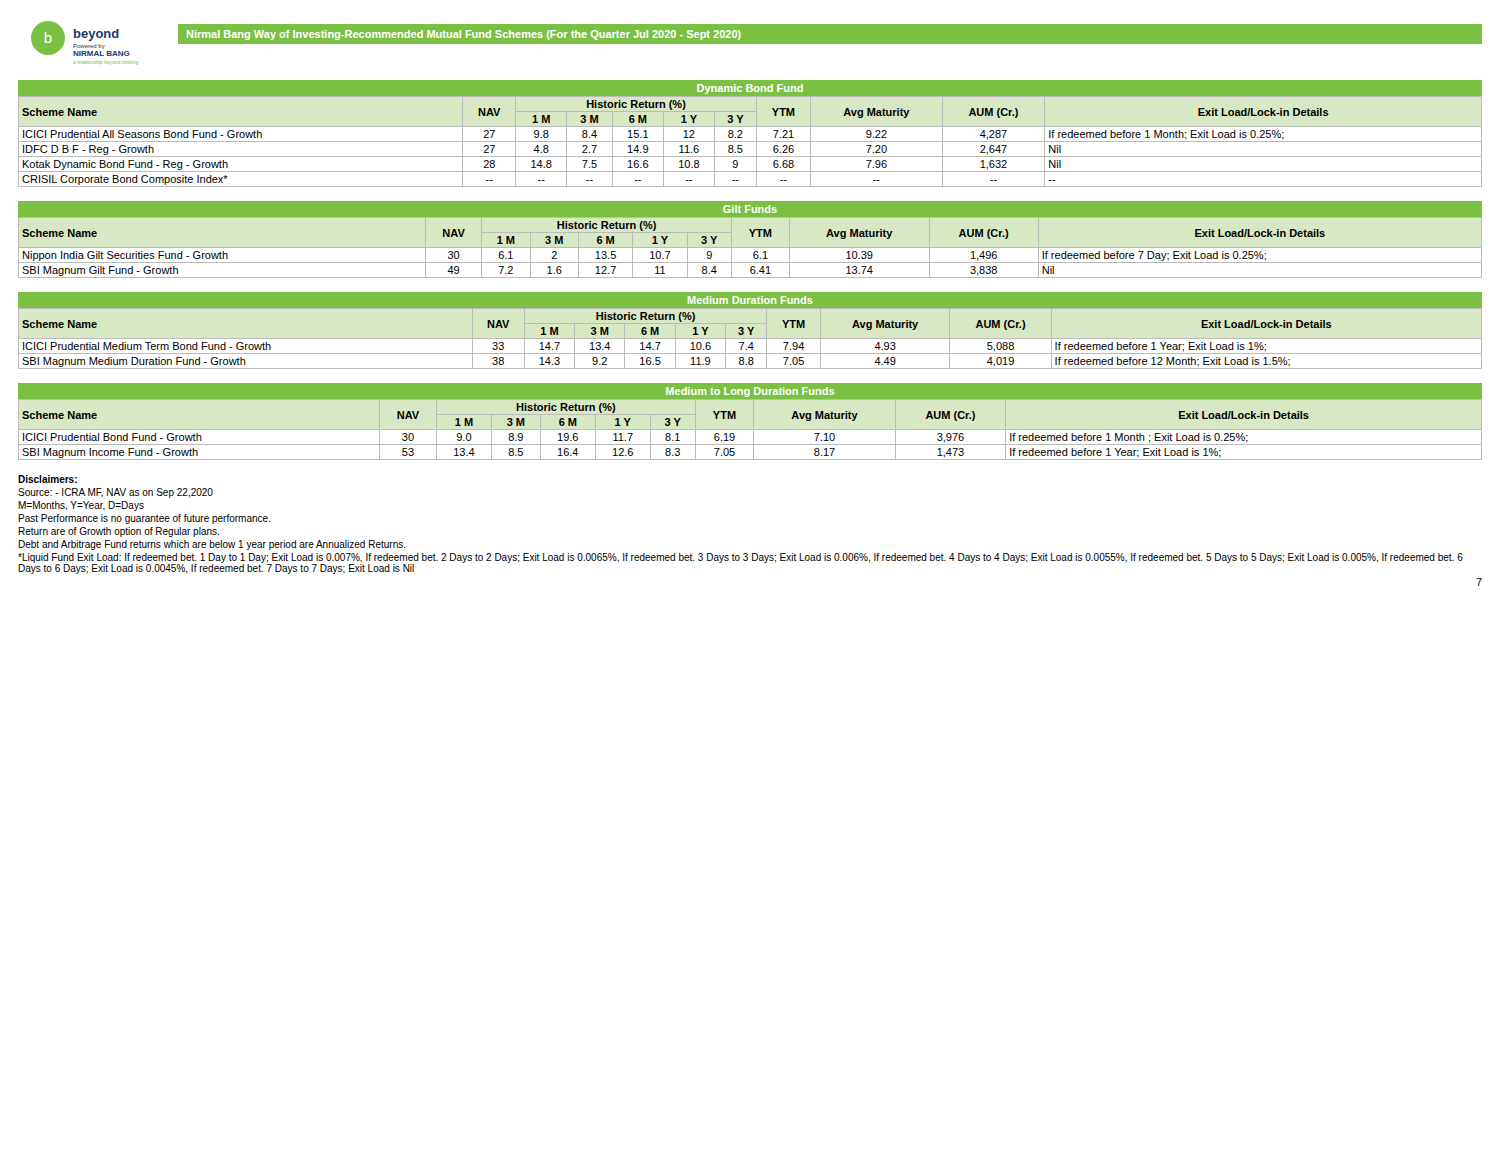b beyond Powered by NIRMAL BANG a relationship beyond broking
Nirmal Bang Way of Investing-Recommended Mutual Fund Schemes (For the Quarter Jul 2020 - Sept 2020)
Dynamic Bond Fund
| Scheme Name | NAV | Historic Return (%) | YTM | Avg Maturity | AUM (Cr.) | Exit Load/Lock-in Details |
| --- | --- | --- | --- | --- | --- | --- |
| 1 M | 3 M | 6 M | 1 Y | 3 Y |
| ICICI Prudential All Seasons Bond Fund - Growth | 27 | 9.8 | 8.4 | 15.1 | 12 | 8.2 | 7.21 | 9.22 | 4,287 | If redeemed before 1 Month; Exit Load is 0.25%; |
| IDFC D B F - Reg - Growth | 27 | 4.8 | 2.7 | 14.9 | 11.6 | 8.5 | 6.26 | 7.20 | 2,647 | Nil |
| Kotak Dynamic Bond Fund - Reg - Growth | 28 | 14.8 | 7.5 | 16.6 | 10.8 | 9 | 6.68 | 7.96 | 1,632 | Nil |
| CRISIL Corporate Bond Composite Index* | -- | -- | -- | -- | -- | -- | -- | -- | -- | -- |
Gilt Funds
| Scheme Name | NAV | Historic Return (%) | YTM | Avg Maturity | AUM (Cr.) | Exit Load/Lock-in Details |
| --- | --- | --- | --- | --- | --- | --- |
| 1 M | 3 M | 6 M | 1 Y | 3 Y |
| Nippon India Gilt Securities Fund - Growth | 30 | 6.1 | 2 | 13.5 | 10.7 | 9 | 6.1 | 10.39 | 1,496 | If redeemed before 7 Day; Exit Load is 0.25%; |
| SBI Magnum Gilt Fund - Growth | 49 | 7.2 | 1.6 | 12.7 | 11 | 8.4 | 6.41 | 13.74 | 3,838 | Nil |
Medium Duration Funds
| Scheme Name | NAV | Historic Return (%) | YTM | Avg Maturity | AUM (Cr.) | Exit Load/Lock-in Details |
| --- | --- | --- | --- | --- | --- | --- |
| 1 M | 3 M | 6 M | 1 Y | 3 Y |
| ICICI Prudential Medium Term Bond Fund - Growth | 33 | 14.7 | 13.4 | 14.7 | 10.6 | 7.4 | 7.94 | 4.93 | 5,088 | If redeemed before 1 Year; Exit Load is 1%; |
| SBI Magnum Medium Duration Fund - Growth | 38 | 14.3 | 9.2 | 16.5 | 11.9 | 8.8 | 7.05 | 4.49 | 4,019 | If redeemed before 12 Month; Exit Load is 1.5%; |
Medium to Long Duration Funds
| Scheme Name | NAV | Historic Return (%) | YTM | Avg Maturity | AUM (Cr.) | Exit Load/Lock-in Details |
| --- | --- | --- | --- | --- | --- | --- |
| 1 M | 3 M | 6 M | 1 Y | 3 Y |
| ICICI Prudential Bond Fund - Growth | 30 | 9.0 | 8.9 | 19.6 | 11.7 | 8.1 | 6.19 | 7.10 | 3,976 | If redeemed before 1 Month ; Exit Load is 0.25%; |
| SBI Magnum Income Fund - Growth | 53 | 13.4 | 8.5 | 16.4 | 12.6 | 8.3 | 7.05 | 8.17 | 1,473 | If redeemed before 1 Year; Exit Load is 1%; |
Disclaimers:
Source: - ICRA MF, NAV as on Sep 22,2020
M=Months, Y=Year, D=Days
Past Performance is no guarantee of future performance.
Return are of Growth option of Regular plans.
Debt and Arbitrage Fund returns which are below 1 year period are Annualized Returns.
*Liquid Fund Exit Load: If redeemed bet. 1 Day to 1 Day; Exit Load is 0.007%, If redeemed bet. 2 Days to 2 Days; Exit Load is 0.0065%, If redeemed bet. 3 Days to 3 Days; Exit Load is 0.006%, If redeemed bet. 4 Days to 4 Days; Exit Load is 0.0055%, If redeemed bet. 5 Days to 5 Days; Exit Load is 0.005%, If redeemed bet. 6 Days to 6 Days; Exit Load is 0.0045%, If redeemed bet. 7 Days to 7 Days; Exit Load is Nil
7